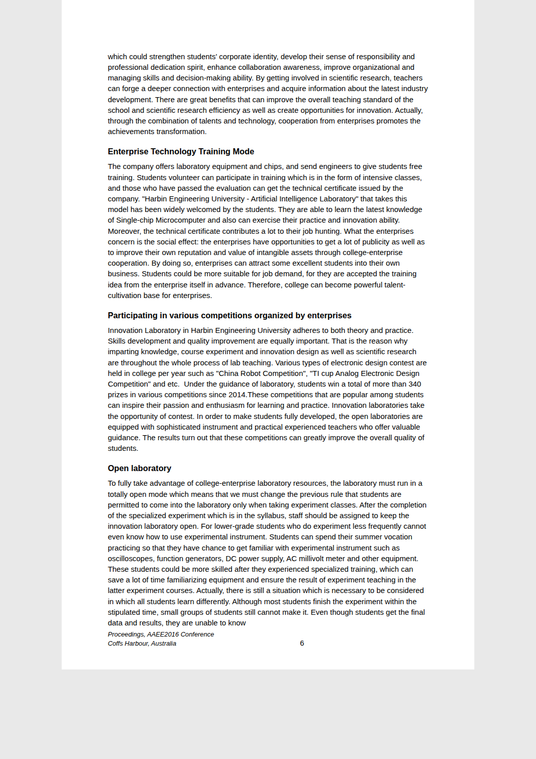which could strengthen students’ corporate identity, develop their sense of responsibility and professional dedication spirit, enhance collaboration awareness, improve organizational and managing skills and decision-making ability. By getting involved in scientific research, teachers can forge a deeper connection with enterprises and acquire information about the latest industry development. There are great benefits that can improve the overall teaching standard of the school and scientific research efficiency as well as create opportunities for innovation. Actually, through the combination of talents and technology, cooperation from enterprises promotes the achievements transformation.
Enterprise Technology Training Mode
The company offers laboratory equipment and chips, and send engineers to give students free training. Students volunteer can participate in training which is in the form of intensive classes, and those who have passed the evaluation can get the technical certificate issued by the company. "Harbin Engineering University - Artificial Intelligence Laboratory" that takes this model has been widely welcomed by the students. They are able to learn the latest knowledge of Single-chip Microcomputer and also can exercise their practice and innovation ability. Moreover, the technical certificate contributes a lot to their job hunting. What the enterprises concern is the social effect: the enterprises have opportunities to get a lot of publicity as well as to improve their own reputation and value of intangible assets through college-enterprise cooperation. By doing so, enterprises can attract some excellent students into their own business. Students could be more suitable for job demand, for they are accepted the training idea from the enterprise itself in advance. Therefore, college can become powerful talent-cultivation base for enterprises.
Participating in various competitions organized by enterprises
Innovation Laboratory in Harbin Engineering University adheres to both theory and practice. Skills development and quality improvement are equally important. That is the reason why imparting knowledge, course experiment and innovation design as well as scientific research are throughout the whole process of lab teaching. Various types of electronic design contest are held in college per year such as "China Robot Competition", "TI cup Analog Electronic Design Competition" and etc. Under the guidance of laboratory, students win a total of more than 340 prizes in various competitions since 2014.These competitions that are popular among students can inspire their passion and enthusiasm for learning and practice. Innovation laboratories take the opportunity of contest. In order to make students fully developed, the open laboratories are equipped with sophisticated instrument and practical experienced teachers who offer valuable guidance. The results turn out that these competitions can greatly improve the overall quality of students.
Open laboratory
To fully take advantage of college-enterprise laboratory resources, the laboratory must run in a totally open mode which means that we must change the previous rule that students are permitted to come into the laboratory only when taking experiment classes. After the completion of the specialized experiment which is in the syllabus, staff should be assigned to keep the innovation laboratory open. For lower-grade students who do experiment less frequently cannot even know how to use experimental instrument. Students can spend their summer vocation practicing so that they have chance to get familiar with experimental instrument such as oscilloscopes, function generators, DC power supply, AC millivolt meter and other equipment. These students could be more skilled after they experienced specialized training, which can save a lot of time familiarizing equipment and ensure the result of experiment teaching in the latter experiment courses. Actually, there is still a situation which is necessary to be considered in which all students learn differently. Although most students finish the experiment within the stipulated time, small groups of students still cannot make it. Even though students get the final data and results, they are unable to know
Proceedings, AAEE2016 Conference
Coffs Harbour, Australia 6